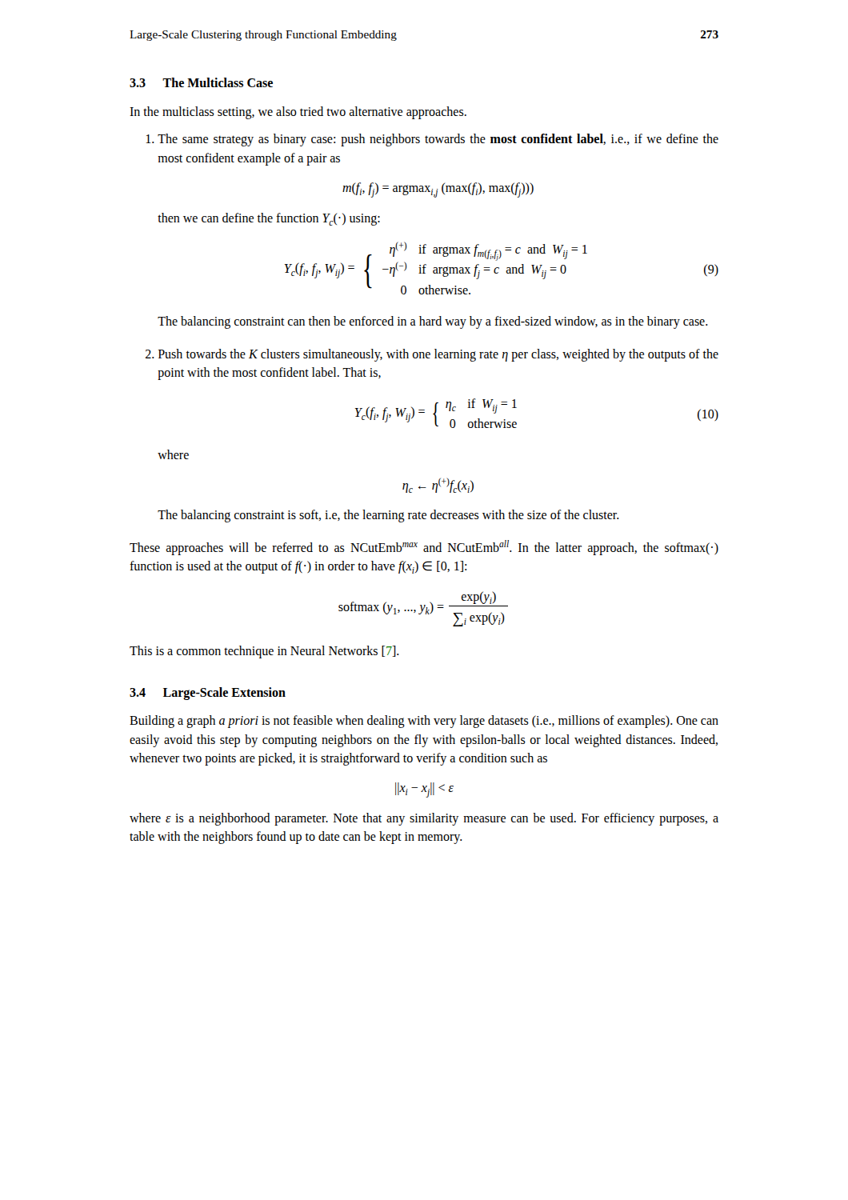Large-Scale Clustering through Functional Embedding 273
3.3 The Multiclass Case
In the multiclass setting, we also tried two alternative approaches.
The same strategy as binary case: push neighbors towards the most confident label, i.e., if we define the most confident example of a pair as
m(fi, fj) = argmaxi,j (max(fi), max(fj)))
then we can define the function Yc(·) using:
Yc(fi, fj, Wij) = {
| η (+) | if argmax f m ( f i , f j ) = c and W ij = 1 |
| − η (−) | if argmax f j = c and W ij = 0 |
| 0 | otherwise. |
(9)
The balancing constraint can then be enforced in a hard way by a fixed-sized window, as in the binary case.
Push towards the K clusters simultaneously, with one learning rate η per class, weighted by the outputs of the point with the most confident label. That is,
Yc(fi, fj, Wij) = {
| η c | if W ij = 1 |
| 0 | otherwise |
(10)
where
ηc ← η(+)fc(xi)
The balancing constraint is soft, i.e, the learning rate decreases with the size of the cluster.
These approaches will be referred to as NCutEmbmax and NCutEmball. In the latter approach, the softmax(·) function is used at the output of f(·) in order to have f(xi) ∈ [0, 1]:
softmax (y1, ..., yk) = exp(yi) ∑i exp(yi)
This is a common technique in Neural Networks [7].
3.4 Large-Scale Extension
Building a graph a priori is not feasible when dealing with very large datasets (i.e., millions of examples). One can easily avoid this step by computing neighbors on the fly with epsilon-balls or local weighted distances. Indeed, whenever two points are picked, it is straightforward to verify a condition such as
||xi − xj|| < ε
where ε is a neighborhood parameter. Note that any similarity measure can be used. For efficiency purposes, a table with the neighbors found up to date can be kept in memory.